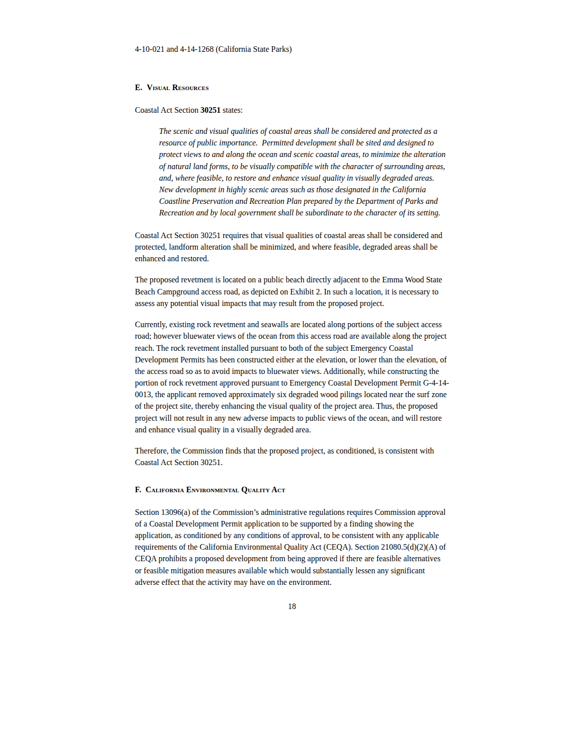4-10-021 and 4-14-1268 (California State Parks)
E. Visual Resources
Coastal Act Section 30251 states:
The scenic and visual qualities of coastal areas shall be considered and protected as a resource of public importance. Permitted development shall be sited and designed to protect views to and along the ocean and scenic coastal areas, to minimize the alteration of natural land forms, to be visually compatible with the character of surrounding areas, and, where feasible, to restore and enhance visual quality in visually degraded areas. New development in highly scenic areas such as those designated in the California Coastline Preservation and Recreation Plan prepared by the Department of Parks and Recreation and by local government shall be subordinate to the character of its setting.
Coastal Act Section 30251 requires that visual qualities of coastal areas shall be considered and protected, landform alteration shall be minimized, and where feasible, degraded areas shall be enhanced and restored.
The proposed revetment is located on a public beach directly adjacent to the Emma Wood State Beach Campground access road, as depicted on Exhibit 2. In such a location, it is necessary to assess any potential visual impacts that may result from the proposed project.
Currently, existing rock revetment and seawalls are located along portions of the subject access road; however bluewater views of the ocean from this access road are available along the project reach. The rock revetment installed pursuant to both of the subject Emergency Coastal Development Permits has been constructed either at the elevation, or lower than the elevation, of the access road so as to avoid impacts to bluewater views. Additionally, while constructing the portion of rock revetment approved pursuant to Emergency Coastal Development Permit G-4-14-0013, the applicant removed approximately six degraded wood pilings located near the surf zone of the project site, thereby enhancing the visual quality of the project area. Thus, the proposed project will not result in any new adverse impacts to public views of the ocean, and will restore and enhance visual quality in a visually degraded area.
Therefore, the Commission finds that the proposed project, as conditioned, is consistent with Coastal Act Section 30251.
F. California Environmental Quality Act
Section 13096(a) of the Commission’s administrative regulations requires Commission approval of a Coastal Development Permit application to be supported by a finding showing the application, as conditioned by any conditions of approval, to be consistent with any applicable requirements of the California Environmental Quality Act (CEQA). Section 21080.5(d)(2)(A) of CEQA prohibits a proposed development from being approved if there are feasible alternatives or feasible mitigation measures available which would substantially lessen any significant adverse effect that the activity may have on the environment.
18